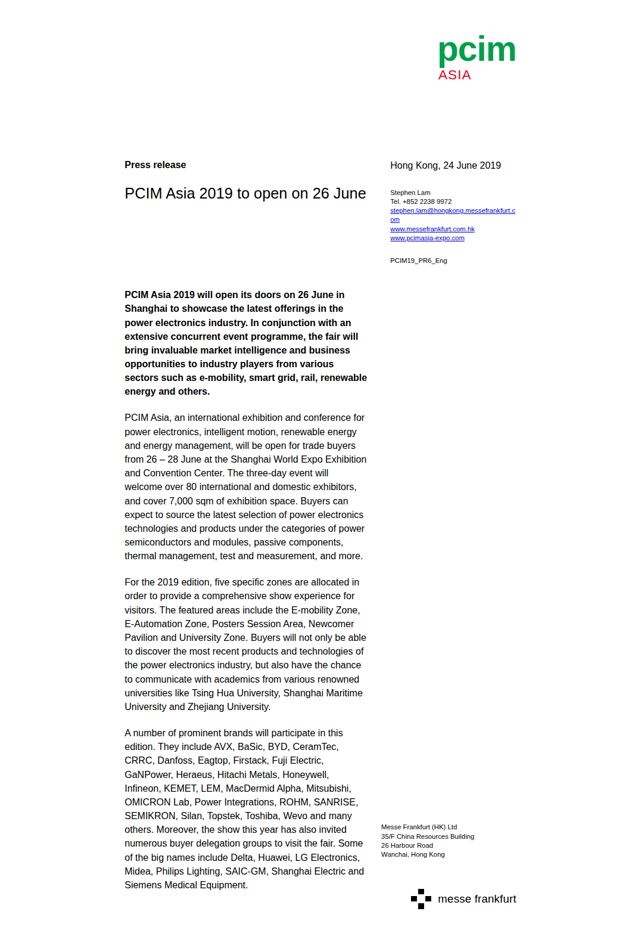pcim ASIA
Press release
PCIM Asia 2019 to open on 26 June
PCIM Asia 2019 will open its doors on 26 June in Shanghai to showcase the latest offerings in the power electronics industry. In conjunction with an extensive concurrent event programme, the fair will bring invaluable market intelligence and business opportunities to industry players from various sectors such as e-mobility, smart grid, rail, renewable energy and others.
PCIM Asia, an international exhibition and conference for power electronics, intelligent motion, renewable energy and energy management, will be open for trade buyers from 26 – 28 June at the Shanghai World Expo Exhibition and Convention Center. The three-day event will welcome over 80 international and domestic exhibitors, and cover 7,000 sqm of exhibition space. Buyers can expect to source the latest selection of power electronics technologies and products under the categories of power semiconductors and modules, passive components, thermal management, test and measurement, and more.
For the 2019 edition, five specific zones are allocated in order to provide a comprehensive show experience for visitors. The featured areas include the E-mobility Zone, E-Automation Zone, Posters Session Area, Newcomer Pavilion and University Zone. Buyers will not only be able to discover the most recent products and technologies of the power electronics industry, but also have the chance to communicate with academics from various renowned universities like Tsing Hua University, Shanghai Maritime University and Zhejiang University.
A number of prominent brands will participate in this edition. They include AVX, BaSic, BYD, CeramTec, CRRC, Danfoss, Eagtop, Firstack, Fuji Electric, GaNPower, Heraeus, Hitachi Metals, Honeywell, Infineon, KEMET, LEM, MacDermid Alpha, Mitsubishi, OMICRON Lab, Power Integrations, ROHM, SANRISE, SEMIKRON, Silan, Topstek, Toshiba, Wevo and many others. Moreover, the show this year has also invited numerous buyer delegation groups to visit the fair. Some of the big names include Delta, Huawei, LG Electronics, Midea, Philips Lighting, SAIC-GM, Shanghai Electric and Siemens Medical Equipment.
Hong Kong, 24 June 2019
Stephen Lam
Tel. +852 2238 9972
stephen.lam@hongkong.messefrankfurt.com
www.messefrankfurt.com.hk
www.pcimasia-expo.com
PCIM19_PR6_Eng
Messe Frankfurt (HK) Ltd
35/F China Resources Building
26 Harbour Road
Wanchai, Hong Kong
messe frankfurt